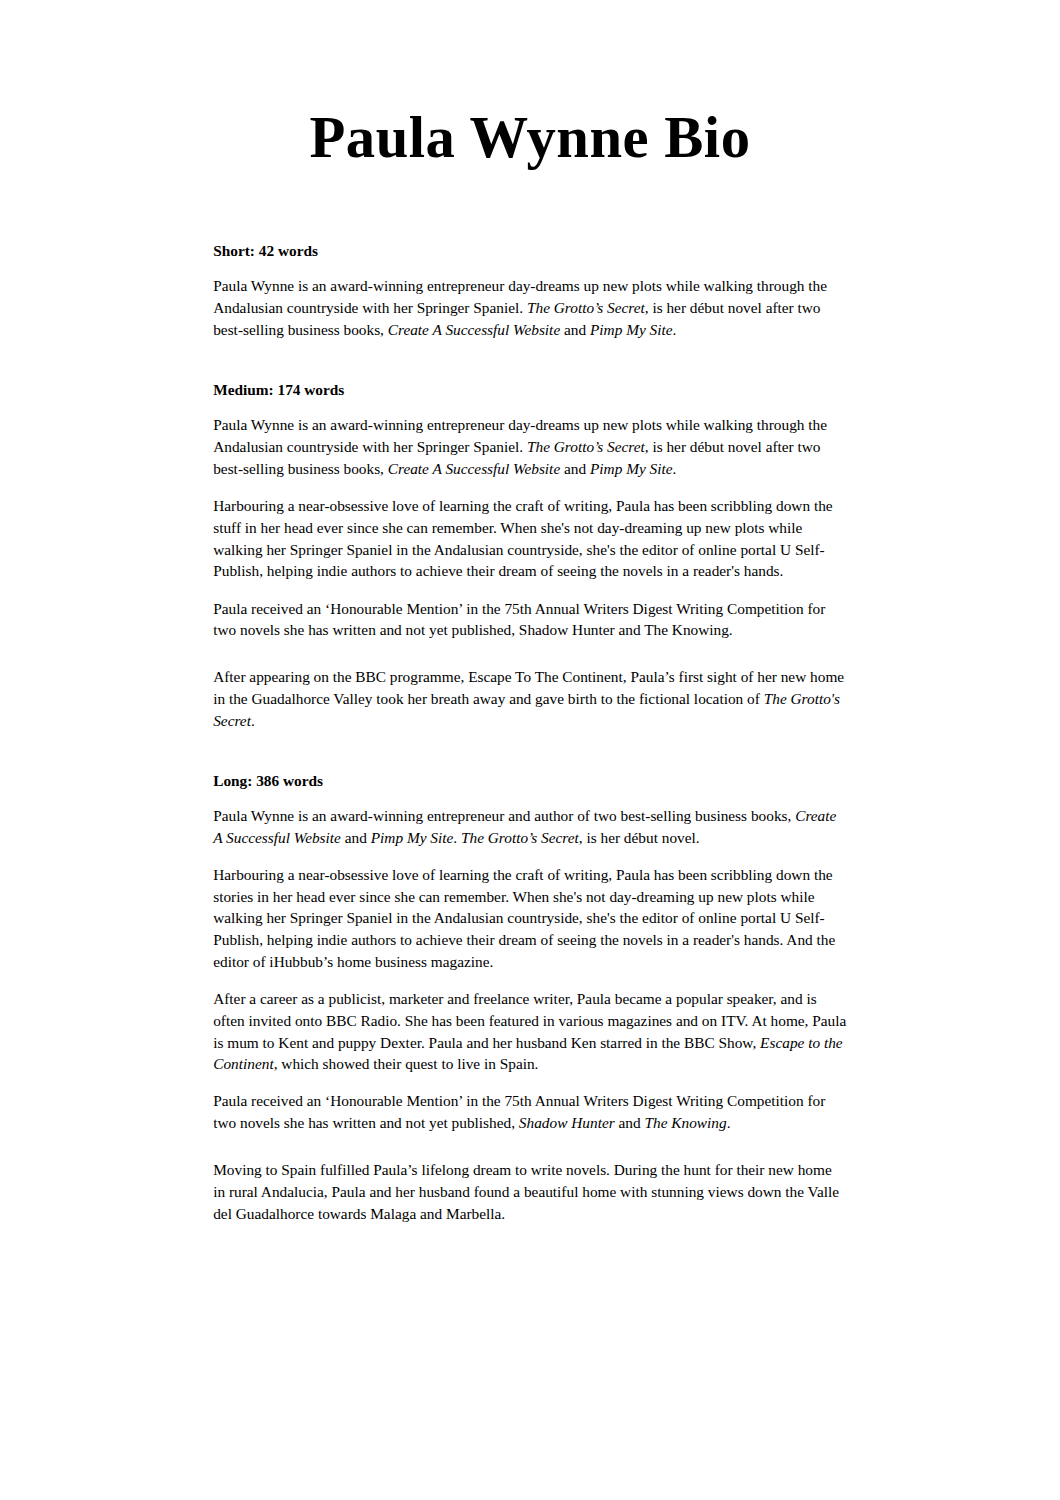Paula Wynne Bio
Short: 42 words
Paula Wynne is an award-winning entrepreneur day-dreams up new plots while walking through the Andalusian countryside with her Springer Spaniel. The Grotto’s Secret, is her début novel after two best-selling business books, Create A Successful Website and Pimp My Site.
Medium: 174 words
Paula Wynne is an award-winning entrepreneur day-dreams up new plots while walking through the Andalusian countryside with her Springer Spaniel. The Grotto’s Secret, is her début novel after two best-selling business books, Create A Successful Website and Pimp My Site.
Harbouring a near-obsessive love of learning the craft of writing, Paula has been scribbling down the stuff in her head ever since she can remember. When she's not day-dreaming up new plots while walking her Springer Spaniel in the Andalusian countryside, she's the editor of online portal U Self-Publish, helping indie authors to achieve their dream of seeing the novels in a reader's hands.
Paula received an ‘Honourable Mention’ in the 75th Annual Writers Digest Writing Competition for two novels she has written and not yet published, Shadow Hunter and The Knowing.
After appearing on the BBC programme, Escape To The Continent, Paula’s first sight of her new home in the Guadalhorce Valley took her breath away and gave birth to the fictional location of The Grotto's Secret.
Long: 386 words
Paula Wynne is an award-winning entrepreneur and author of two best-selling business books, Create A Successful Website and Pimp My Site. The Grotto’s Secret, is her début novel.
Harbouring a near-obsessive love of learning the craft of writing, Paula has been scribbling down the stories in her head ever since she can remember. When she's not day-dreaming up new plots while walking her Springer Spaniel in the Andalusian countryside, she's the editor of online portal U Self-Publish, helping indie authors to achieve their dream of seeing the novels in a reader's hands. And the editor of iHubbub’s home business magazine.
After a career as a publicist, marketer and freelance writer, Paula became a popular speaker, and is often invited onto BBC Radio. She has been featured in various magazines and on ITV. At home, Paula is mum to Kent and puppy Dexter. Paula and her husband Ken starred in the BBC Show, Escape to the Continent, which showed their quest to live in Spain.
Paula received an ‘Honourable Mention’ in the 75th Annual Writers Digest Writing Competition for two novels she has written and not yet published, Shadow Hunter and The Knowing.
Moving to Spain fulfilled Paula’s lifelong dream to write novels. During the hunt for their new home in rural Andalucia, Paula and her husband found a beautiful home with stunning views down the Valle del Guadalhorce towards Malaga and Marbella.